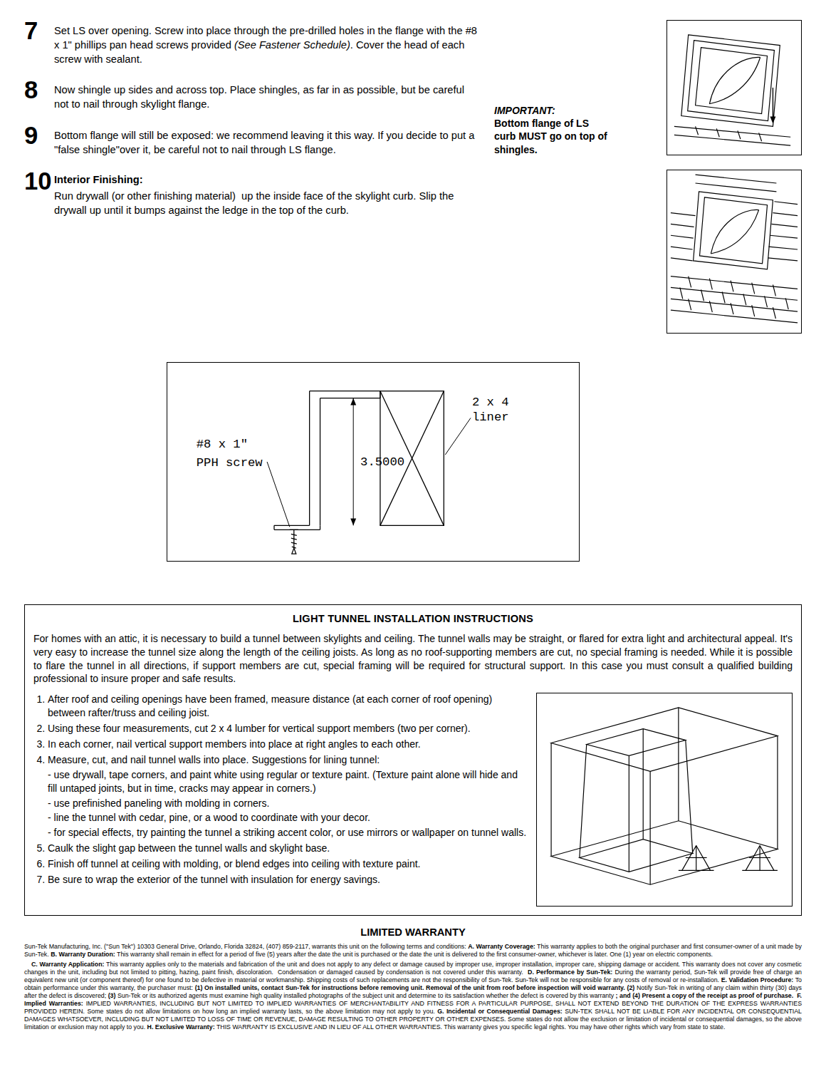7
Set LS over opening. Screw into place through the pre-drilled holes in the flange with the #8 x 1" phillips pan head screws provided (See Fastener Schedule). Cover the head of each screw with sealant.
8
Now shingle up sides and across top. Place shingles, as far in as possible, but be careful not to nail through skylight flange.
9
Bottom flange will still be exposed: we recommend leaving it this way. If you decide to put a "false shingle"over it, be careful not to nail through LS flange.
10
Interior Finishing:
Run drywall (or other finishing material) up the inside face of the skylight curb. Slip the drywall up until it bumps against the ledge in the top of the curb.
IMPORTANT:
Bottom flange of LS
curb MUST go on top of
shingles.
3.5000 2 x 4 liner #8 x 1" PPH screw
LIGHT TUNNEL INSTALLATION INSTRUCTIONS
For homes with an attic, it is necessary to build a tunnel between skylights and ceiling. The tunnel walls may be straight, or flared for extra light and architectural appeal. It's very easy to increase the tunnel size along the length of the ceiling joists. As long as no roof-supporting members are cut, no special framing is needed. While it is possible to flare the tunnel in all directions, if support members are cut, special framing will be required for structural support. In this case you must consult a qualified building professional to insure proper and safe results.
After roof and ceiling openings have been framed, measure distance (at each corner of roof opening) between rafter/truss and ceiling joist.
Using these four measurements, cut 2 x 4 lumber for vertical support members (two per corner).
In each corner, nail vertical support members into place at right angles to each other.
Measure, cut, and nail tunnel walls into place. Suggestions for lining tunnel:
- use drywall, tape corners, and paint white using regular or texture paint. (Texture paint alone will hide and fill untaped joints, but in time, cracks may appear in corners.)
- use prefinished paneling with molding in corners.
- line the tunnel with cedar, pine, or a wood to coordinate with your decor.
- for special effects, try painting the tunnel a striking accent color, or use mirrors or wallpaper on tunnel walls.
Caulk the slight gap between the tunnel walls and skylight base.
Finish off tunnel at ceiling with molding, or blend edges into ceiling with texture paint.
Be sure to wrap the exterior of the tunnel with insulation for energy savings.
LIMITED WARRANTY
Sun-Tek Manufacturing, Inc. ("Sun Tek") 10303 General Drive, Orlando, Florida 32824, (407) 859-2117, warrants this unit on the following terms and conditions: A. Warranty Coverage: This warranty applies to both the original purchaser and first consumer-owner of a unit made by Sun-Tek. B. Warranty Duration: This warranty shall remain in effect for a period of five (5) years after the date the unit is purchased or the date the unit is delivered to the first consumer-owner, whichever is later. One (1) year on electric components.
C. Warranty Application: This warranty applies only to the materials and fabrication of the unit and does not apply to any defect or damage caused by improper use, improper installation, improper care, shipping damage or accident. This warranty does not cover any cosmetic changes in the unit, including but not limited to pitting, hazing, paint finish, discoloration. Condensation or damaged caused by condensation is not covered under this warranty. D. Performance by Sun-Tek: During the warranty period, Sun-Tek will provide free of charge an equivalent new unit (or component thereof) for one found to be defective in material or workmanship. Shipping costs of such replacements are not the responsibility of Sun-Tek. Sun-Tek will not be responsible for any costs of removal or re-installation. E. Validation Procedure: To obtain performance under this warranty, the purchaser must: (1) On installed units, contact Sun-Tek for instructions before removing unit. Removal of the unit from roof before inspection will void warranty. (2) Notify Sun-Tek in writing of any claim within thirty (30) days after the defect is discovered; (3) Sun-Tek or its authorized agents must examine high quality installed photographs of the subject unit and determine to its satisfaction whether the defect is covered by this warranty ; and (4) Present a copy of the receipt as proof of purchase. F. Implied Warranties: IMPLIED WARRANTIES, INCLUDING BUT NOT LIMITED TO IMPLIED WARRANTIES OF MERCHANTABILITY AND FITNESS FOR A PARTICULAR PURPOSE, SHALL NOT EXTEND BEYOND THE DURATION OF THE EXPRESS WARRANTIES PROVIDED HEREIN. Some states do not allow limitations on how long an implied warranty lasts, so the above limitation may not apply to you. G. Incidental or Consequential Damages: SUN-TEK SHALL NOT BE LIABLE FOR ANY INCIDENTAL OR CONSEQUENTIAL DAMAGES WHATSOEVER, INCLUDING BUT NOT LIMITED TO LOSS OF TIME OR REVENUE, DAMAGE RESULTING TO OTHER PROPERTY OR OTHER EXPENSES. Some states do not allow the exclusion or limitation of incidental or consequential damages, so the above limitation or exclusion may not apply to you. H. Exclusive Warranty: THIS WARRANTY IS EXCLUSIVE AND IN LIEU OF ALL OTHER WARRANTIES. This warranty gives you specific legal rights. You may have other rights which vary from state to state.